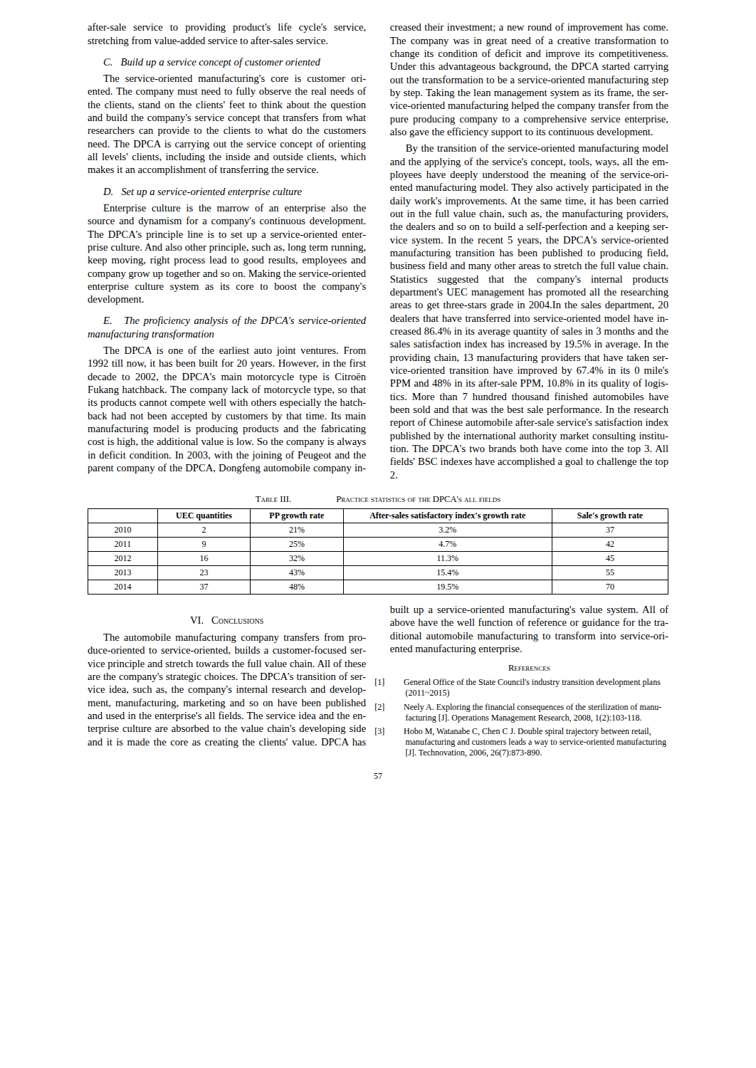after-sale service to providing product's life cycle's service, stretching from value-added service to after-sales service.
C. Build up a service concept of customer oriented
The service-oriented manufacturing's core is customer oriented. The company must need to fully observe the real needs of the clients, stand on the clients' feet to think about the question and build the company's service concept that transfers from what researchers can provide to the clients to what do the customers need. The DPCA is carrying out the service concept of orienting all levels' clients, including the inside and outside clients, which makes it an accomplishment of transferring the service.
D. Set up a service-oriented enterprise culture
Enterprise culture is the marrow of an enterprise also the source and dynamism for a company's continuous development. The DPCA's principle line is to set up a service-oriented enterprise culture. And also other principle, such as, long term running, keep moving, right process lead to good results, employees and company grow up together and so on. Making the service-oriented enterprise culture system as its core to boost the company's development.
E. The proficiency analysis of the DPCA's service-oriented manufacturing transformation
The DPCA is one of the earliest auto joint ventures. From 1992 till now, it has been built for 20 years. However, in the first decade to 2002, the DPCA's main motorcycle type is Citroën Fukang hatchback. The company lack of motorcycle type, so that its products cannot compete well with others especially the hatchback had not been accepted by customers by that time. Its main manufacturing model is producing products and the fabricating cost is high, the additional value is low. So the company is always in deficit condition. In 2003, with the joining of Peugeot and the parent company of the DPCA, Dongfeng automobile company increased their investment; a new round of improvement has come. The company was in great need of a creative transformation to change its condition of deficit and improve its competitiveness. Under this advantageous background, the DPCA started carrying out the transformation to be a service-oriented manufacturing step by step. Taking the lean management system as its frame, the service-oriented manufacturing helped the company transfer from the pure producing company to a comprehensive service enterprise, also gave the efficiency support to its continuous development.
By the transition of the service-oriented manufacturing model and the applying of the service's concept, tools, ways, all the employees have deeply understood the meaning of the service-oriented manufacturing model. They also actively participated in the daily work's improvements. At the same time, it has been carried out in the full value chain, such as, the manufacturing providers, the dealers and so on to build a self-perfection and a keeping service system. In the recent 5 years, the DPCA's service-oriented manufacturing transition has been published to producing field, business field and many other areas to stretch the full value chain. Statistics suggested that the company's internal products department's UEC management has promoted all the researching areas to get three-stars grade in 2004.In the sales department, 20 dealers that have transferred into service-oriented model have increased 86.4% in its average quantity of sales in 3 months and the sales satisfaction index has increased by 19.5% in average. In the providing chain, 13 manufacturing providers that have taken service-oriented transition have improved by 67.4% in its 0 mile's PPM and 48% in its after-sale PPM, 10.8% in its quality of logistics. More than 7 hundred thousand finished automobiles have been sold and that was the best sale performance. In the research report of Chinese automobile after-sale service's satisfaction index published by the international authority market consulting institution. The DPCA's two brands both have come into the top 3. All fields' BSC indexes have accomplished a goal to challenge the top 2.
Table III. Practice statistics of the DPCA's all fields
| | UEC quantities | PP growth rate | After-sales satisfactory index's growth rate | Sale's growth rate |
| --- | --- | --- | --- | --- |
| 2010 | 2 | 21% | 3.2% | 37 |
| 2011 | 9 | 25% | 4.7% | 42 |
| 2012 | 16 | 32% | 11.3% | 45 |
| 2013 | 23 | 43% | 15.4% | 55 |
| 2014 | 37 | 48% | 19.5% | 70 |
VI. Conclusions
The automobile manufacturing company transfers from produce-oriented to service-oriented, builds a customer-focused service principle and stretch towards the full value chain. All of these are the company's strategic choices. The DPCA's transition of service idea, such as, the company's internal research and development, manufacturing, marketing and so on have been published and used in the enterprise's all fields. The service idea and the enterprise culture are absorbed to the value chain's developing side and it is made the core as creating the clients' value. DPCA has built up a service-oriented manufacturing's value system. All of above have the well function of reference or guidance for the traditional automobile manufacturing to transform into service-oriented manufacturing enterprise.
References
[1] General Office of the State Council's industry transition development plans (2011~2015)
[2] Neely A. Exploring the financial consequences of the sterilization of manufacturing [J]. Operations Management Research, 2008, 1(2):103-118.
[3] Hobo M, Watanabe C, Chen C J. Double spiral trajectory between retail, manufacturing and customers leads a way to service-oriented manufacturing [J]. Technovation, 2006, 26(7):873-890.
57